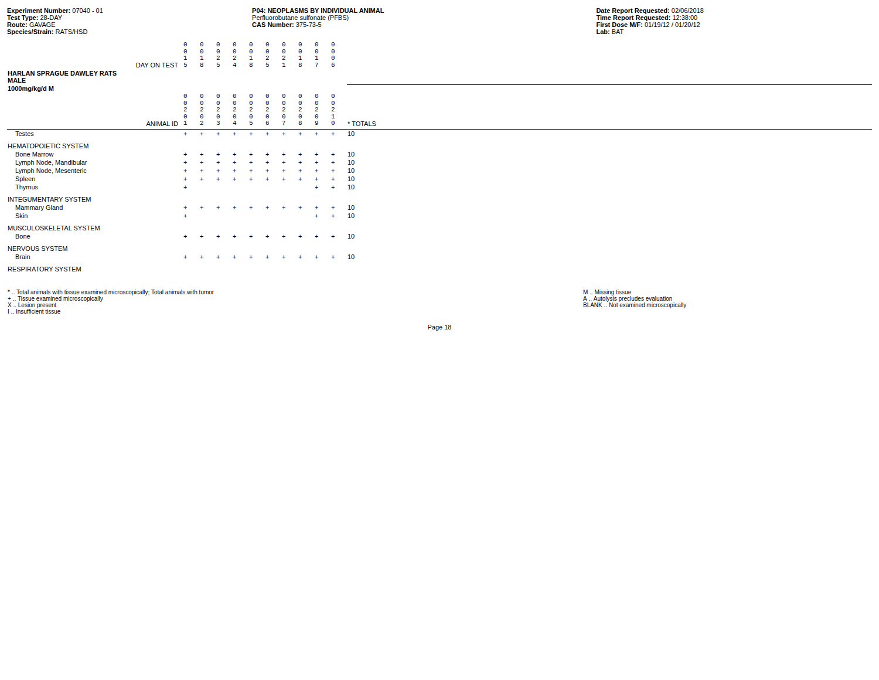| Experiment Number: 07040 - 01 | P04: NEOPLASMS BY INDIVIDUAL ANIMAL | Date Report Requested: 02/06/2018 |
| Test Type: 28-DAY | Perfluorobutane sulfonate (PFBS) | Time Report Requested: 12:38:00 |
| Route: GAVAGE | CAS Number: 375-73-5 | First Dose M/F: 01/19/12 / 01/20/12 |
| Species/Strain: RATS/HSD | | Lab: BAT |
| DAY ON TEST | 0 0 1 5 | 0 0 1 8 | 0 0 2 5 | 0 0 2 4 | 0 0 1 8 | 0 0 2 5 | 0 0 2 1 | 0 0 1 8 | 0 0 1 7 | 0 0 0 6 | |
| HARLAN SPRAGUE DAWLEY RATS MALE | | |
| 1000mg/kg/d M | | |
| ANIMAL ID | 0 0 2 0 1 | 0 0 2 0 2 | 0 0 2 0 3 | 0 0 2 0 4 | 0 0 2 0 5 | 0 0 2 0 6 | 0 0 2 0 7 | 0 0 2 0 8 | 0 0 2 0 9 | 0 0 2 1 0 | * TOTALS |
| Testes | + | + | + | + | + | + | + | + | + | + | 10 |
| HEMATOPOIETIC SYSTEM |
| Bone Marrow | + | + | + | + | + | + | + | + | + | + | 10 |
| Lymph Node, Mandibular | + | + | + | + | + | + | + | + | + | + | 10 |
| Lymph Node, Mesenteric | + | + | + | + | + | + | + | + | + | + | 10 |
| Spleen | + | + | + | + | + | + | + | + | + | + | 10 |
| Thymus | + | | | | | | | | + | + | 10 |
| INTEGUMENTARY SYSTEM |
| Mammary Gland | + | + | + | + | + | + | + | + | + | + | 10 |
| Skin | + | | | | | | | | + | + | 10 |
| MUSCULOSKELETAL SYSTEM |
| Bone | + | + | + | + | + | + | + | + | + | + | 10 |
| NERVOUS SYSTEM |
| Brain | + | + | + | + | + | + | + | + | + | + | 10 |
| RESPIRATORY SYSTEM |
| * .. Total animals with tissue examined microscopically; Total animals with tumor + .. Tissue examined microscopically X .. Lesion present I .. Insufficient tissue | M .. Missing tissue A .. Autolysis precludes evaluation BLANK .. Not examined microscopically |
Page 18